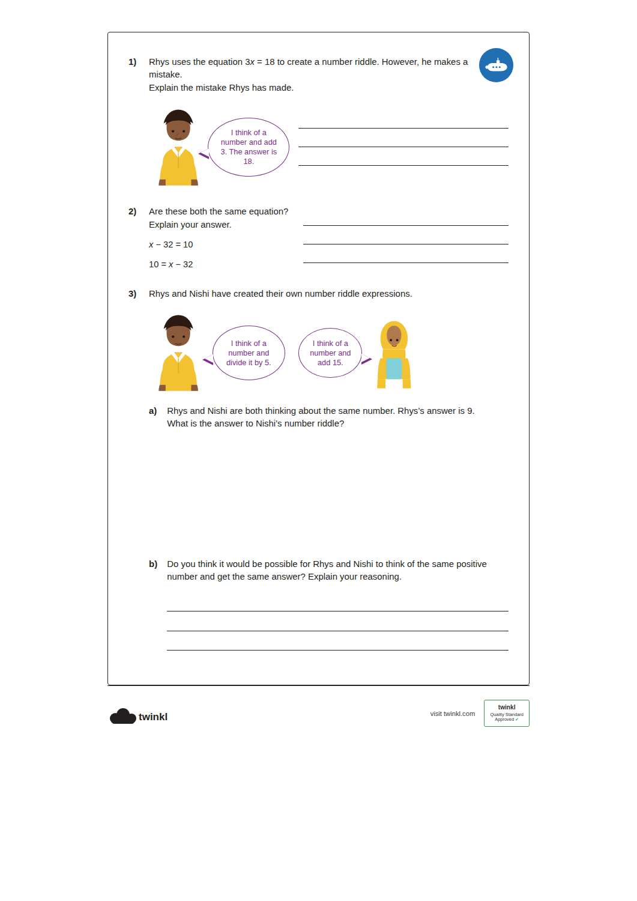Rhys uses the equation 3x = 18 to create a number riddle. However, he makes a mistake.
Explain the mistake Rhys has made.
I think of a number and add 3. The answer is 18.
Are these both the same equation?
Explain your answer.
x − 32 = 10
10 = x − 32
Rhys and Nishi have created their own number riddle expressions.
I think of a number and divide it by 5.
I think of a number and add 15.
Rhys and Nishi are both thinking about the same number. Rhys’s answer is 9.
What is the answer to Nishi’s number riddle?
Do you think it would be possible for Rhys and Nishi to think of the same positive number and get the same answer? Explain your reasoning.
twinkl
visit twinkl.com
twinkl Quality Standard
Approved ✓